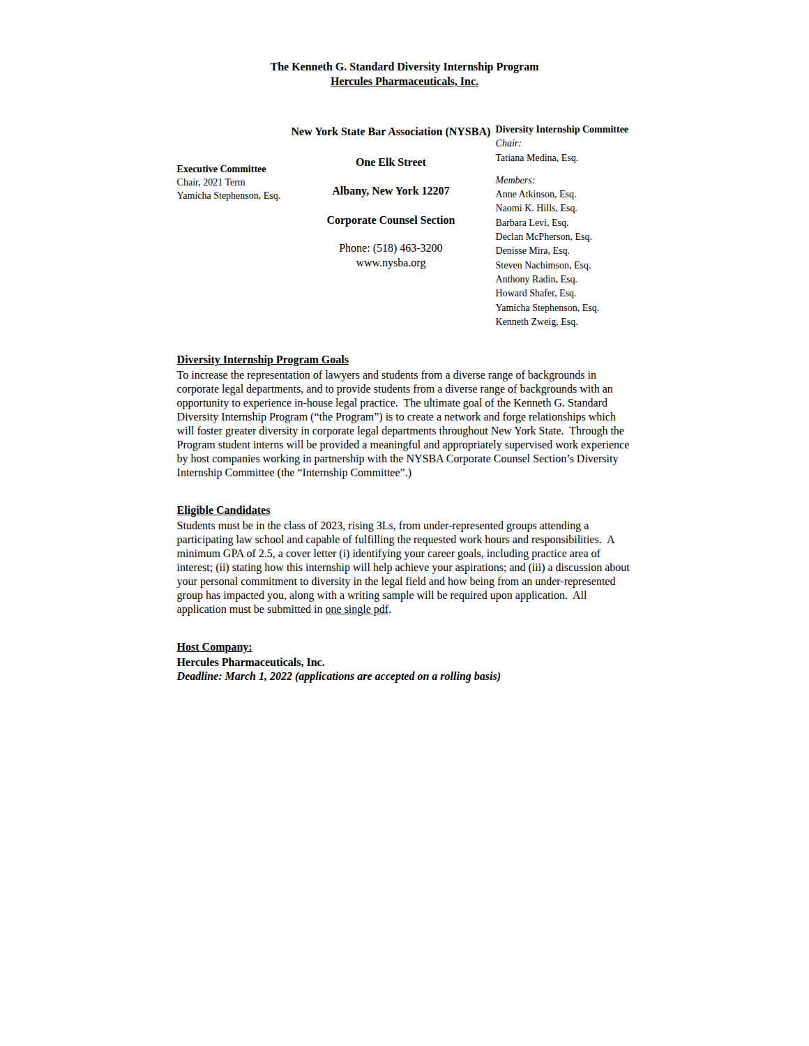The Kenneth G. Standard Diversity Internship Program
Hercules Pharmaceuticals, Inc.
Executive Committee
Chair, 2021 Term
Yamicha Stephenson, Esq.
New York State Bar Association (NYSBA)
One Elk Street
Albany, New York 12207
Corporate Counsel Section
Phone: (518) 463-3200
www.nysba.org
Diversity Internship Committee
Chair:
Tatiana Medina, Esq.
Members:
Anne Atkinson, Esq.
Naomi K. Hills, Esq.
Barbara Levi, Esq.
Declan McPherson, Esq.
Denisse Mira, Esq.
Steven Nachimson, Esq.
Anthony Radin, Esq.
Howard Shafer, Esq.
Yamicha Stephenson, Esq.
Kenneth Zweig, Esq.
Diversity Internship Program Goals
To increase the representation of lawyers and students from a diverse range of backgrounds in corporate legal departments, and to provide students from a diverse range of backgrounds with an opportunity to experience in-house legal practice. The ultimate goal of the Kenneth G. Standard Diversity Internship Program (“the Program”) is to create a network and forge relationships which will foster greater diversity in corporate legal departments throughout New York State. Through the Program student interns will be provided a meaningful and appropriately supervised work experience by host companies working in partnership with the NYSBA Corporate Counsel Section’s Diversity Internship Committee (the “Internship Committee”.)
Eligible Candidates
Students must be in the class of 2023, rising 3Ls, from under-represented groups attending a participating law school and capable of fulfilling the requested work hours and responsibilities. A minimum GPA of 2.5, a cover letter (i) identifying your career goals, including practice area of interest; (ii) stating how this internship will help achieve your aspirations; and (iii) a discussion about your personal commitment to diversity in the legal field and how being from an under-represented group has impacted you, along with a writing sample will be required upon application. All application must be submitted in one single pdf.
Host Company:
Hercules Pharmaceuticals, Inc.
Deadline: March 1, 2022 (applications are accepted on a rolling basis)